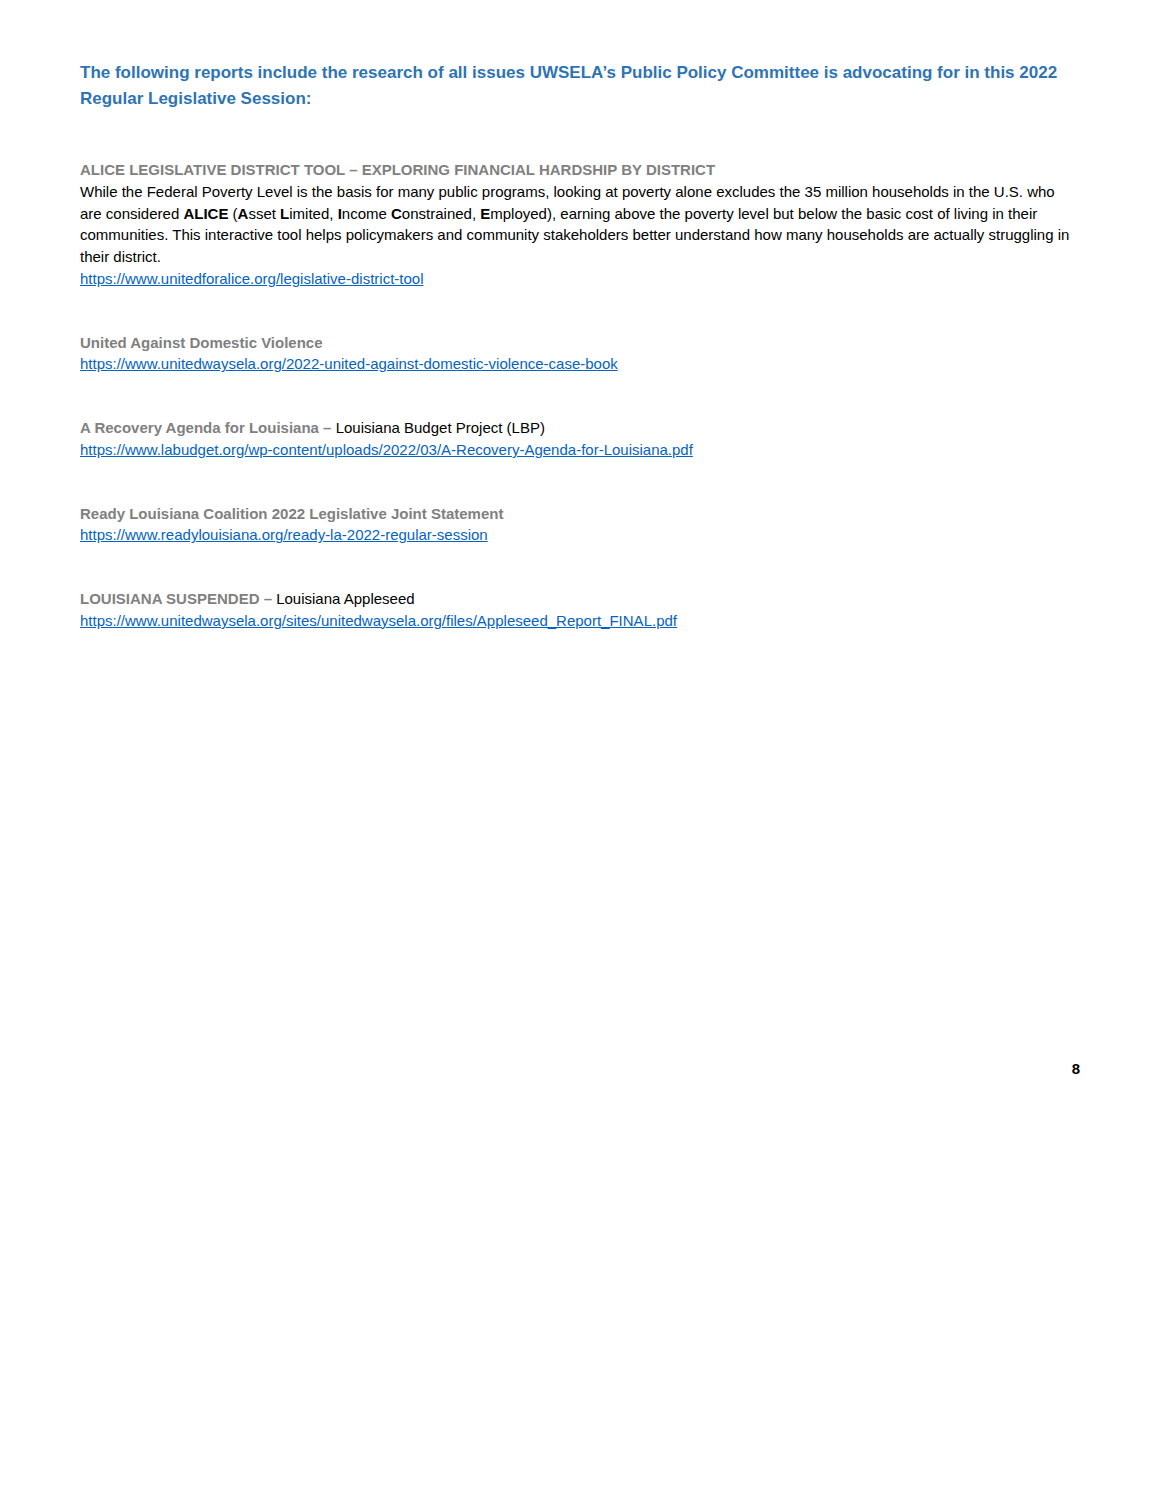The following reports include the research of all issues UWSELA’s Public Policy Committee is advocating for in this 2022 Regular Legislative Session:
ALICE LEGISLATIVE DISTRICT TOOL – EXPLORING FINANCIAL HARDSHIP BY DISTRICT
While the Federal Poverty Level is the basis for many public programs, looking at poverty alone excludes the 35 million households in the U.S. who are considered ALICE (Asset Limited, Income Constrained, Employed), earning above the poverty level but below the basic cost of living in their communities. This interactive tool helps policymakers and community stakeholders better understand how many households are actually struggling in their district.
https://www.unitedforalice.org/legislative-district-tool
United Against Domestic Violence
https://www.unitedwaysela.org/2022-united-against-domestic-violence-case-book
A Recovery Agenda for Louisiana – Louisiana Budget Project (LBP)
https://www.labudget.org/wp-content/uploads/2022/03/A-Recovery-Agenda-for-Louisiana.pdf
Ready Louisiana Coalition 2022 Legislative Joint Statement
https://www.readylouisiana.org/ready-la-2022-regular-session
LOUISIANA SUSPENDED – Louisiana Appleseed
https://www.unitedwaysela.org/sites/unitedwaysela.org/files/Appleseed_Report_FINAL.pdf
8